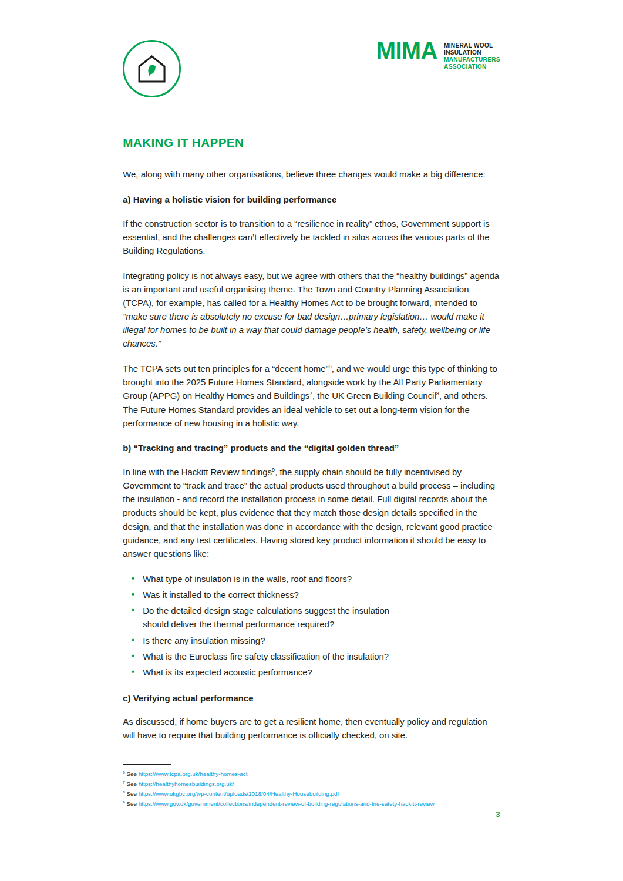MIMA
MINERAL WOOL
INSULATION
MANUFACTURERS
ASSOCIATION
Making it happen
We, along with many other organisations, believe three changes would make a big difference:
a) Having a holistic vision for building performance
If the construction sector is to transition to a “resilience in reality” ethos, Government support is essential, and the challenges can’t effectively be tackled in silos across the various parts of the Building Regulations.
Integrating policy is not always easy, but we agree with others that the “healthy buildings” agenda is an important and useful organising theme. The Town and Country Planning Association (TCPA), for example, has called for a Healthy Homes Act to be brought forward, intended to “make sure there is absolutely no excuse for bad design…primary legislation… would make it illegal for homes to be built in a way that could damage people’s health, safety, wellbeing or life chances.”
The TCPA sets out ten principles for a “decent home”6, and we would urge this type of thinking to brought into the 2025 Future Homes Standard, alongside work by the All Party Parliamentary Group (APPG) on Healthy Homes and Buildings7, the UK Green Building Council8, and others. The Future Homes Standard provides an ideal vehicle to set out a long-term vision for the performance of new housing in a holistic way.
b) “Tracking and tracing” products and the “digital golden thread”
In line with the Hackitt Review findings9, the supply chain should be fully incentivised by Government to “track and trace” the actual products used throughout a build process – including the insulation - and record the installation process in some detail. Full digital records about the products should be kept, plus evidence that they match those design details specified in the design, and that the installation was done in accordance with the design, relevant good practice guidance, and any test certificates. Having stored key product information it should be easy to answer questions like:
What type of insulation is in the walls, roof and floors?
Was it installed to the correct thickness?
Do the detailed design stage calculations suggest the insulation
should deliver the thermal performance required?
Is there any insulation missing?
What is the Euroclass fire safety classification of the insulation?
What is its expected acoustic performance?
c) Verifying actual performance
As discussed, if home buyers are to get a resilient home, then eventually policy and regulation will have to require that building performance is officially checked, on site.
6 See https://www.tcpa.org.uk/healthy-homes-act
7 See https://healthyhomesbuildings.org.uk/
8 See https://www.ukgbc.org/wp-content/uploads/2018/04/Healthy-Housebuilding.pdf
9 See https://www.gov.uk/government/collections/independent-review-of-building-regulations-and-fire-safety-hackitt-review
3